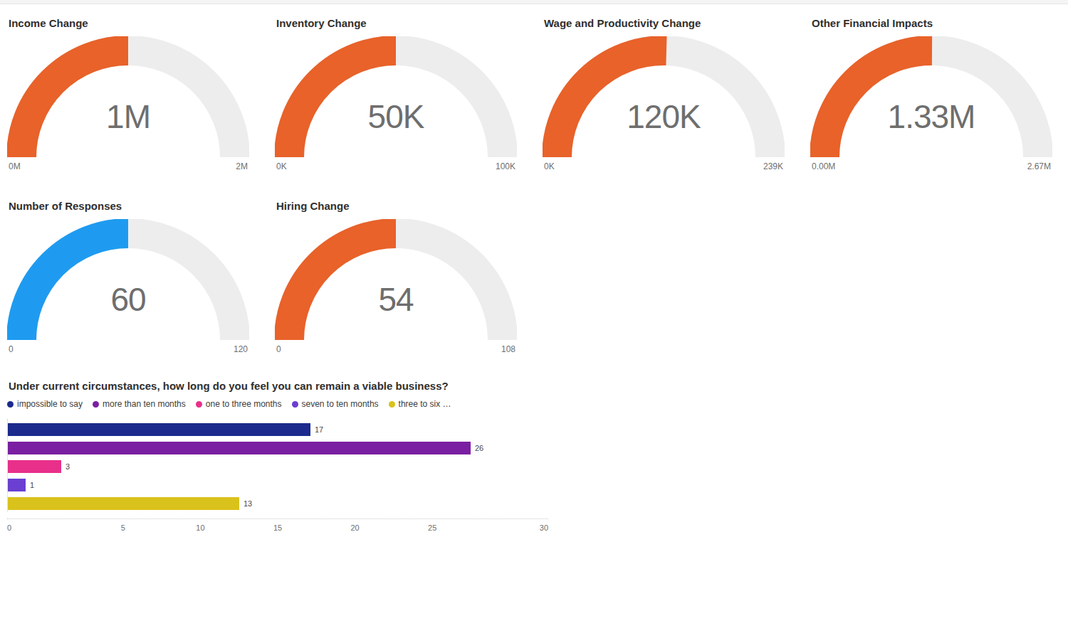Income Change
1M
0M 2M
Inventory Change
50K
0K 100K
Wage and Productivity Change
120K
0K 239K
Other Financial Impacts
1.33M
0.00M 2.67M
Number of Responses
60
0120
Hiring Change
54
0108
Under current circumstances, how long do you feel you can remain a viable business?
impossible to say more than ten months one to three months seven to ten months three to six …
17
26
3
1
13
051015202530